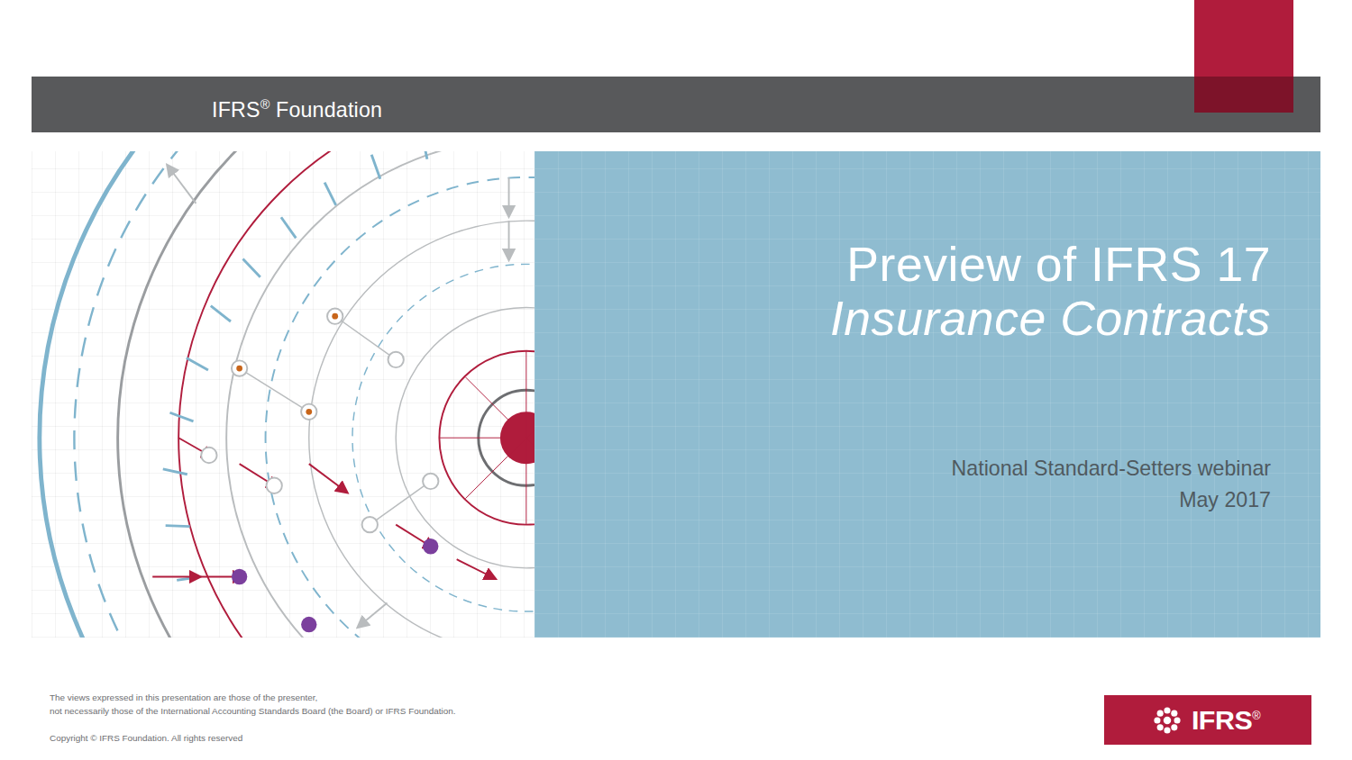IFRS® Foundation
Preview of IFRS 17Insurance Contracts
National Standard-Setters webinar
May 2017
The views expressed in this presentation are those of the presenter,
not necessarily those of the International Accounting Standards Board (the Board) or IFRS Foundation.
Copyright © IFRS Foundation. All rights reserved
IFRS®